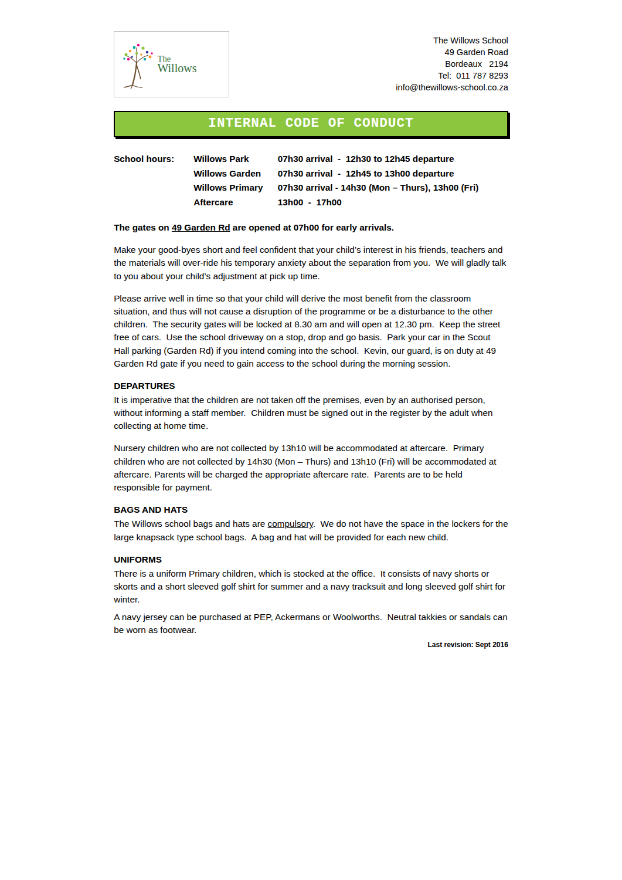The Willows
The Willows School
49 Garden Road
Bordeaux 2194
Tel: 011 787 8293
info@thewillows-school.co.za
INTERNAL CODE OF CONDUCT
| School hours: | Willows Park | 07h30 arrival - 12h30 to 12h45 departure |
| | Willows Garden | 07h30 arrival - 12h45 to 13h00 departure |
| | Willows Primary | 07h30 arrival - 14h30 (Mon – Thurs), 13h00 (Fri) |
| | Aftercare | 13h00 - 17h00 |
The gates on 49 Garden Rd are opened at 07h00 for early arrivals.
Make your good-byes short and feel confident that your child’s interest in his friends, teachers and the materials will over-ride his temporary anxiety about the separation from you. We will gladly talk to you about your child’s adjustment at pick up time.
Please arrive well in time so that your child will derive the most benefit from the classroom situation, and thus will not cause a disruption of the programme or be a disturbance to the other children. The security gates will be locked at 8.30 am and will open at 12.30 pm. Keep the street free of cars. Use the school driveway on a stop, drop and go basis. Park your car in the Scout Hall parking (Garden Rd) if you intend coming into the school. Kevin, our guard, is on duty at 49 Garden Rd gate if you need to gain access to the school during the morning session.
Departures
It is imperative that the children are not taken off the premises, even by an authorised person, without informing a staff member. Children must be signed out in the register by the adult when collecting at home time.
Nursery children who are not collected by 13h10 will be accommodated at aftercare. Primary children who are not collected by 14h30 (Mon – Thurs) and 13h10 (Fri) will be accommodated at aftercare. Parents will be charged the appropriate aftercare rate. Parents are to be held responsible for payment.
Bags and Hats
The Willows school bags and hats are compulsory. We do not have the space in the lockers for the large knapsack type school bags. A bag and hat will be provided for each new child.
Uniforms
There is a uniform Primary children, which is stocked at the office. It consists of navy shorts or skorts and a short sleeved golf shirt for summer and a navy tracksuit and long sleeved golf shirt for winter.
A navy jersey can be purchased at PEP, Ackermans or Woolworths. Neutral takkies or sandals can be worn as footwear.
Last revision: Sept 2016